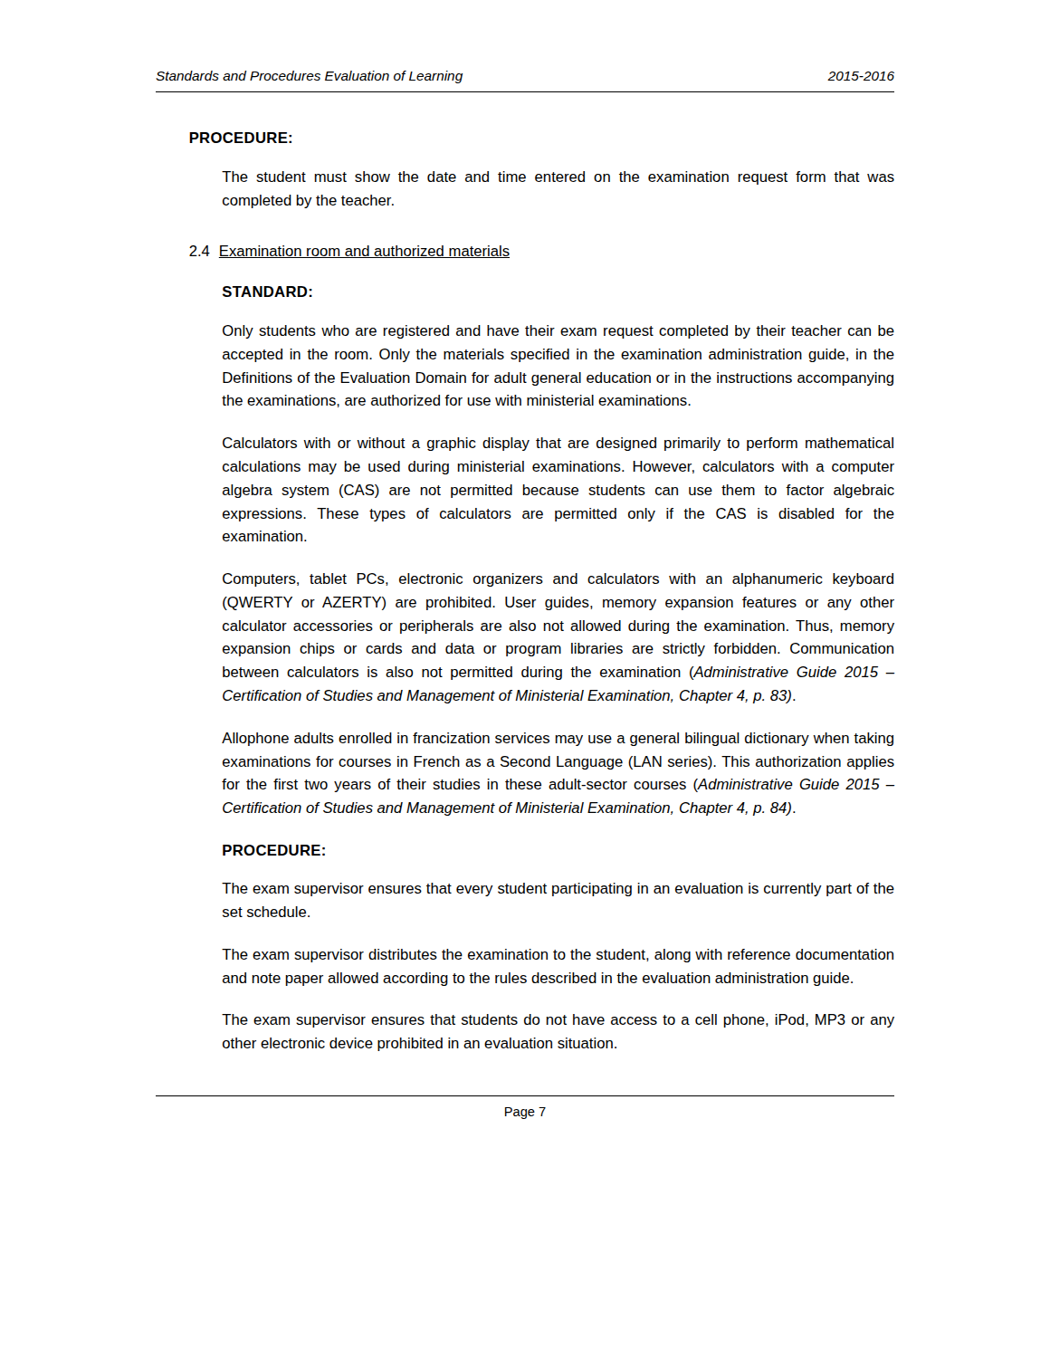Standards and Procedures Evaluation of Learning 2015-2016
PROCEDURE:
The student must show the date and time entered on the examination request form that was completed by the teacher.
2.4 Examination room and authorized materials
STANDARD:
Only students who are registered and have their exam request completed by their teacher can be accepted in the room. Only the materials specified in the examination administration guide, in the Definitions of the Evaluation Domain for adult general education or in the instructions accompanying the examinations, are authorized for use with ministerial examinations.
Calculators with or without a graphic display that are designed primarily to perform mathematical calculations may be used during ministerial examinations. However, calculators with a computer algebra system (CAS) are not permitted because students can use them to factor algebraic expressions. These types of calculators are permitted only if the CAS is disabled for the examination.
Computers, tablet PCs, electronic organizers and calculators with an alphanumeric keyboard (QWERTY or AZERTY) are prohibited. User guides, memory expansion features or any other calculator accessories or peripherals are also not allowed during the examination. Thus, memory expansion chips or cards and data or program libraries are strictly forbidden. Communication between calculators is also not permitted during the examination (Administrative Guide 2015 – Certification of Studies and Management of Ministerial Examination, Chapter 4, p. 83).
Allophone adults enrolled in francization services may use a general bilingual dictionary when taking examinations for courses in French as a Second Language (LAN series). This authorization applies for the first two years of their studies in these adult-sector courses (Administrative Guide 2015 – Certification of Studies and Management of Ministerial Examination, Chapter 4, p. 84).
PROCEDURE:
The exam supervisor ensures that every student participating in an evaluation is currently part of the set schedule.
The exam supervisor distributes the examination to the student, along with reference documentation and note paper allowed according to the rules described in the evaluation administration guide.
The exam supervisor ensures that students do not have access to a cell phone, iPod, MP3 or any other electronic device prohibited in an evaluation situation.
Page 7